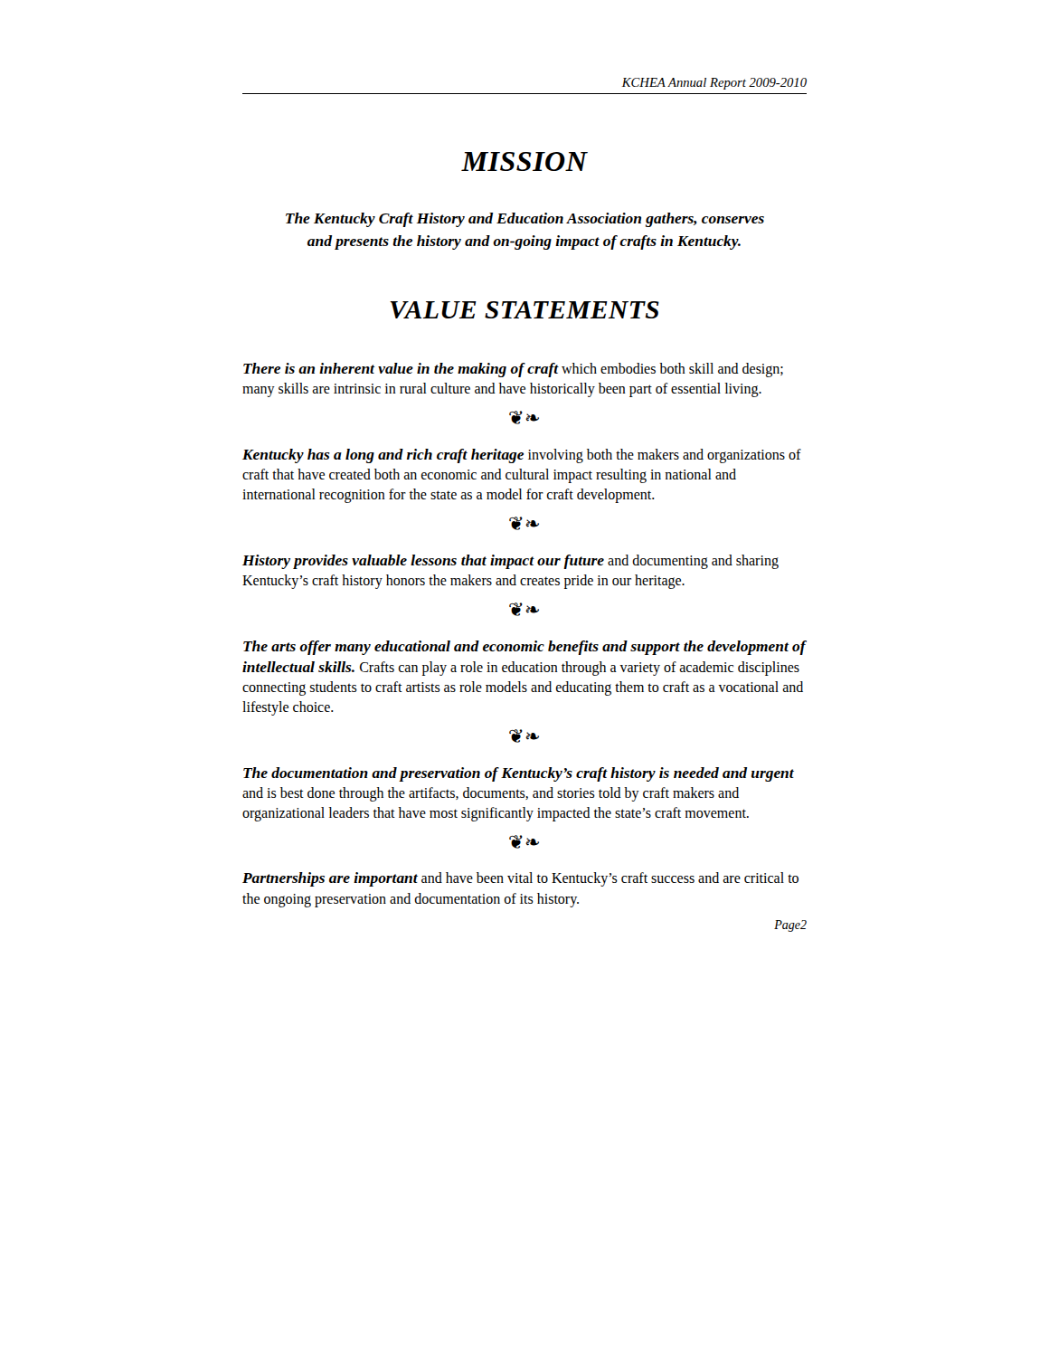KCHEA Annual Report 2009-2010
MISSION
The Kentucky Craft History and Education Association gathers, conserves and presents the history and on-going impact of crafts in Kentucky.
VALUE STATEMENTS
There is an inherent value in the making of craft which embodies both skill and design; many skills are intrinsic in rural culture and have historically been part of essential living.
❦❧
Kentucky has a long and rich craft heritage involving both the makers and organizations of craft that have created both an economic and cultural impact resulting in national and international recognition for the state as a model for craft development.
❦❧
History provides valuable lessons that impact our future and documenting and sharing Kentucky’s craft history honors the makers and creates pride in our heritage.
❦❧
The arts offer many educational and economic benefits and support the development of intellectual skills. Crafts can play a role in education through a variety of academic disciplines connecting students to craft artists as role models and educating them to craft as a vocational and lifestyle choice.
❦❧
The documentation and preservation of Kentucky’s craft history is needed and urgent and is best done through the artifacts, documents, and stories told by craft makers and organizational leaders that have most significantly impacted the state’s craft movement.
❦❧
Partnerships are important and have been vital to Kentucky’s craft success and are critical to the ongoing preservation and documentation of its history.
Page2